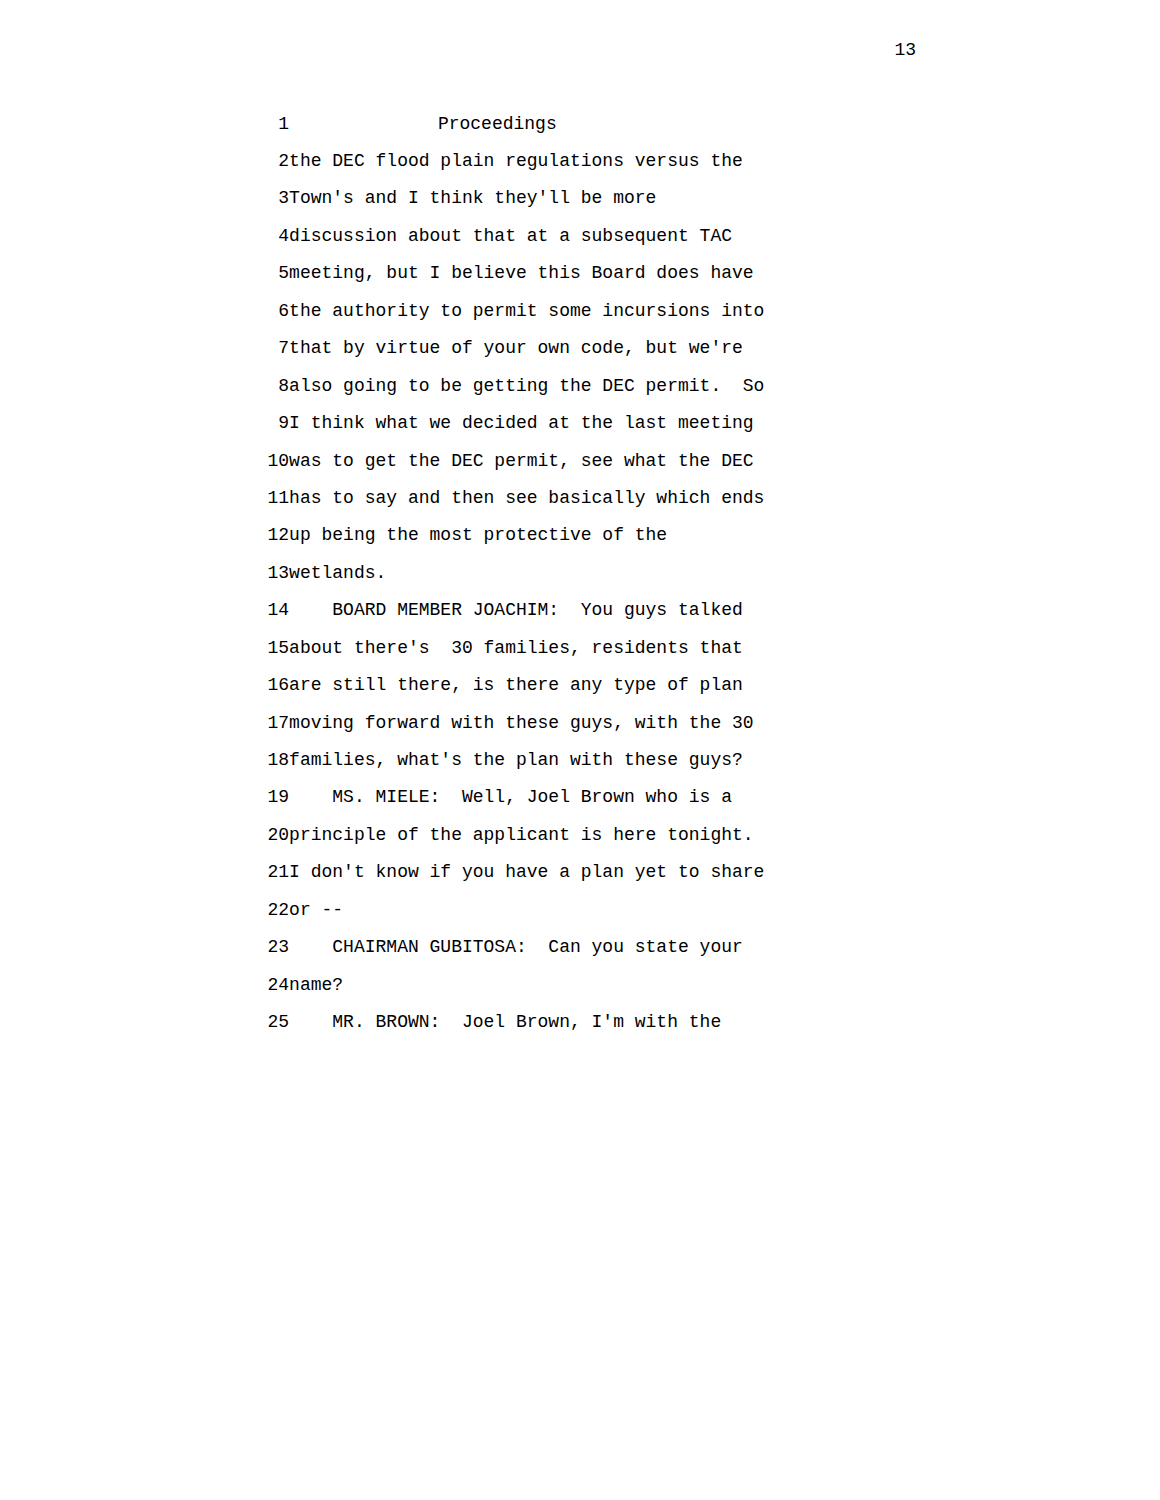13
| 1 | Proceedings |
| 2 | the DEC flood plain regulations versus the |
| 3 | Town's and I think they'll be more |
| 4 | discussion about that at a subsequent TAC |
| 5 | meeting, but I believe this Board does have |
| 6 | the authority to permit some incursions into |
| 7 | that by virtue of your own code, but we're |
| 8 | also going to be getting the DEC permit. So |
| 9 | I think what we decided at the last meeting |
| 10 | was to get the DEC permit, see what the DEC |
| 11 | has to say and then see basically which ends |
| 12 | up being the most protective of the |
| 13 | wetlands. |
| 14 | BOARD MEMBER JOACHIM: You guys talked |
| 15 | about there's 30 families, residents that |
| 16 | are still there, is there any type of plan |
| 17 | moving forward with these guys, with the 30 |
| 18 | families, what's the plan with these guys? |
| 19 | MS. MIELE: Well, Joel Brown who is a |
| 20 | principle of the applicant is here tonight. |
| 21 | I don't know if you have a plan yet to share |
| 22 | or -- |
| 23 | CHAIRMAN GUBITOSA: Can you state your |
| 24 | name? |
| 25 | MR. BROWN: Joel Brown, I'm with the |